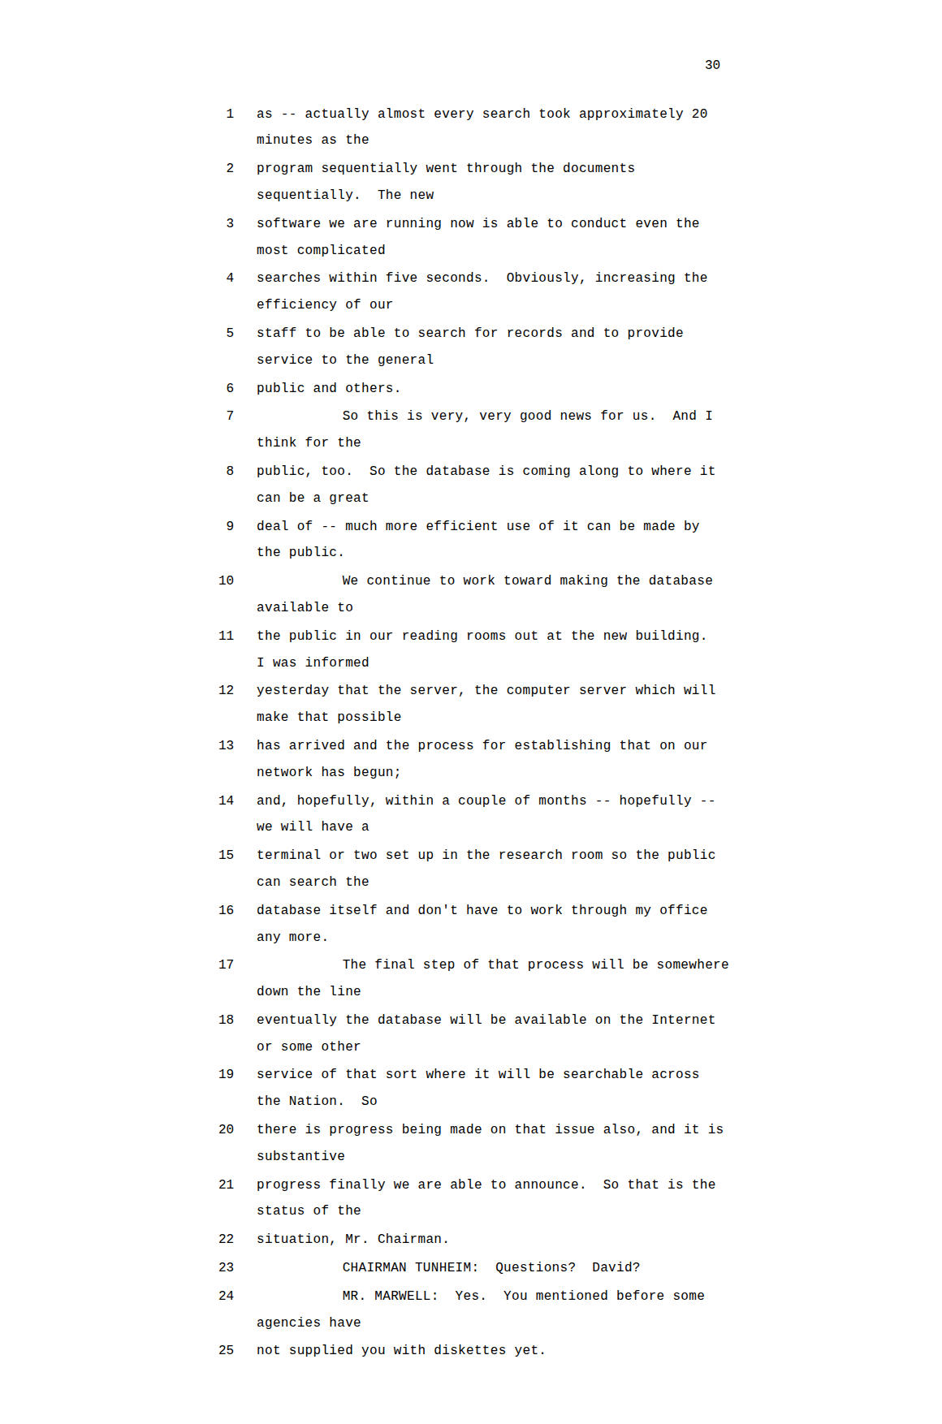30
| 1 | as -- actually almost every search took approximately 20 minutes as the |
| 2 | program sequentially went through the documents sequentially. The new |
| 3 | software we are running now is able to conduct even the most complicated |
| 4 | searches within five seconds. Obviously, increasing the efficiency of our |
| 5 | staff to be able to search for records and to provide service to the general |
| 6 | public and others. |
| 7 | So this is very, very good news for us. And I think for the |
| 8 | public, too. So the database is coming along to where it can be a great |
| 9 | deal of -- much more efficient use of it can be made by the public. |
| 10 | We continue to work toward making the database available to |
| 11 | the public in our reading rooms out at the new building. I was informed |
| 12 | yesterday that the server, the computer server which will make that possible |
| 13 | has arrived and the process for establishing that on our network has begun; |
| 14 | and, hopefully, within a couple of months -- hopefully -- we will have a |
| 15 | terminal or two set up in the research room so the public can search the |
| 16 | database itself and don't have to work through my office any more. |
| 17 | The final step of that process will be somewhere down the line |
| 18 | eventually the database will be available on the Internet or some other |
| 19 | service of that sort where it will be searchable across the Nation. So |
| 20 | there is progress being made on that issue also, and it is substantive |
| 21 | progress finally we are able to announce. So that is the status of the |
| 22 | situation, Mr. Chairman. |
| 23 | CHAIRMAN TUNHEIM: Questions? David? |
| 24 | MR. MARWELL: Yes. You mentioned before some agencies have |
| 25 | not supplied you with diskettes yet. |